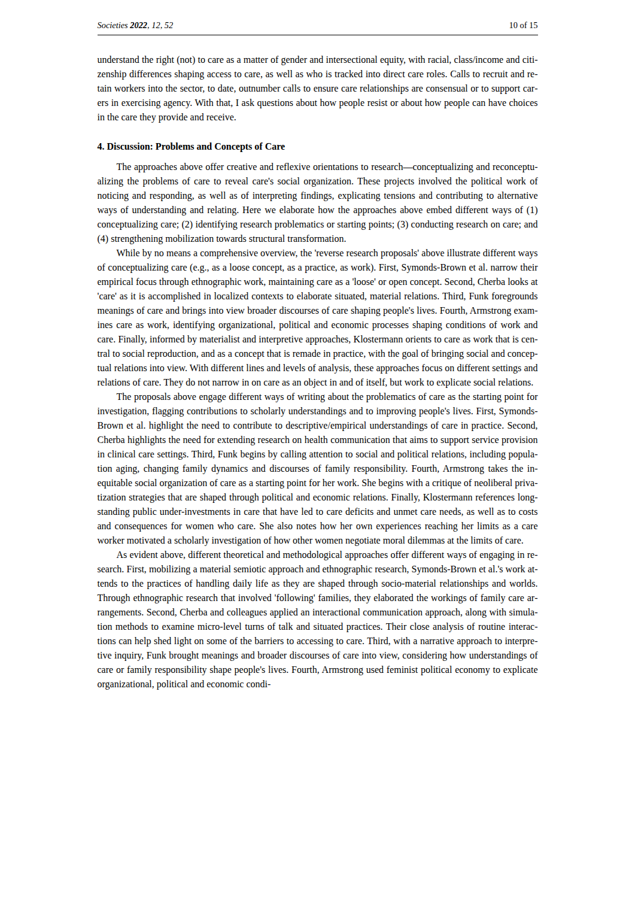Societies 2022, 12, 52 10 of 15
understand the right (not) to care as a matter of gender and intersectional equity, with racial, class/income and citizenship differences shaping access to care, as well as who is tracked into direct care roles. Calls to recruit and retain workers into the sector, to date, outnumber calls to ensure care relationships are consensual or to support carers in exercising agency. With that, I ask questions about how people resist or about how people can have choices in the care they provide and receive.
4. Discussion: Problems and Concepts of Care
The approaches above offer creative and reflexive orientations to research—conceptualizing and reconceptualizing the problems of care to reveal care's social organization. These projects involved the political work of noticing and responding, as well as of interpreting findings, explicating tensions and contributing to alternative ways of understanding and relating. Here we elaborate how the approaches above embed different ways of (1) conceptualizing care; (2) identifying research problematics or starting points; (3) conducting research on care; and (4) strengthening mobilization towards structural transformation.
While by no means a comprehensive overview, the 'reverse research proposals' above illustrate different ways of conceptualizing care (e.g., as a loose concept, as a practice, as work). First, Symonds-Brown et al. narrow their empirical focus through ethnographic work, maintaining care as a 'loose' or open concept. Second, Cherba looks at 'care' as it is accomplished in localized contexts to elaborate situated, material relations. Third, Funk foregrounds meanings of care and brings into view broader discourses of care shaping people's lives. Fourth, Armstrong examines care as work, identifying organizational, political and economic processes shaping conditions of work and care. Finally, informed by materialist and interpretive approaches, Klostermann orients to care as work that is central to social reproduction, and as a concept that is remade in practice, with the goal of bringing social and conceptual relations into view. With different lines and levels of analysis, these approaches focus on different settings and relations of care. They do not narrow in on care as an object in and of itself, but work to explicate social relations.
The proposals above engage different ways of writing about the problematics of care as the starting point for investigation, flagging contributions to scholarly understandings and to improving people's lives. First, Symonds-Brown et al. highlight the need to contribute to descriptive/empirical understandings of care in practice. Second, Cherba highlights the need for extending research on health communication that aims to support service provision in clinical care settings. Third, Funk begins by calling attention to social and political relations, including population aging, changing family dynamics and discourses of family responsibility. Fourth, Armstrong takes the inequitable social organization of care as a starting point for her work. She begins with a critique of neoliberal privatization strategies that are shaped through political and economic relations. Finally, Klostermann references long-standing public under-investments in care that have led to care deficits and unmet care needs, as well as to costs and consequences for women who care. She also notes how her own experiences reaching her limits as a care worker motivated a scholarly investigation of how other women negotiate moral dilemmas at the limits of care.
As evident above, different theoretical and methodological approaches offer different ways of engaging in research. First, mobilizing a material semiotic approach and ethnographic research, Symonds-Brown et al.'s work attends to the practices of handling daily life as they are shaped through socio-material relationships and worlds. Through ethnographic research that involved 'following' families, they elaborated the workings of family care arrangements. Second, Cherba and colleagues applied an interactional communication approach, along with simulation methods to examine micro-level turns of talk and situated practices. Their close analysis of routine interactions can help shed light on some of the barriers to accessing to care. Third, with a narrative approach to interpretive inquiry, Funk brought meanings and broader discourses of care into view, considering how understandings of care or family responsibility shape people's lives. Fourth, Armstrong used feminist political economy to explicate organizational, political and economic condi-